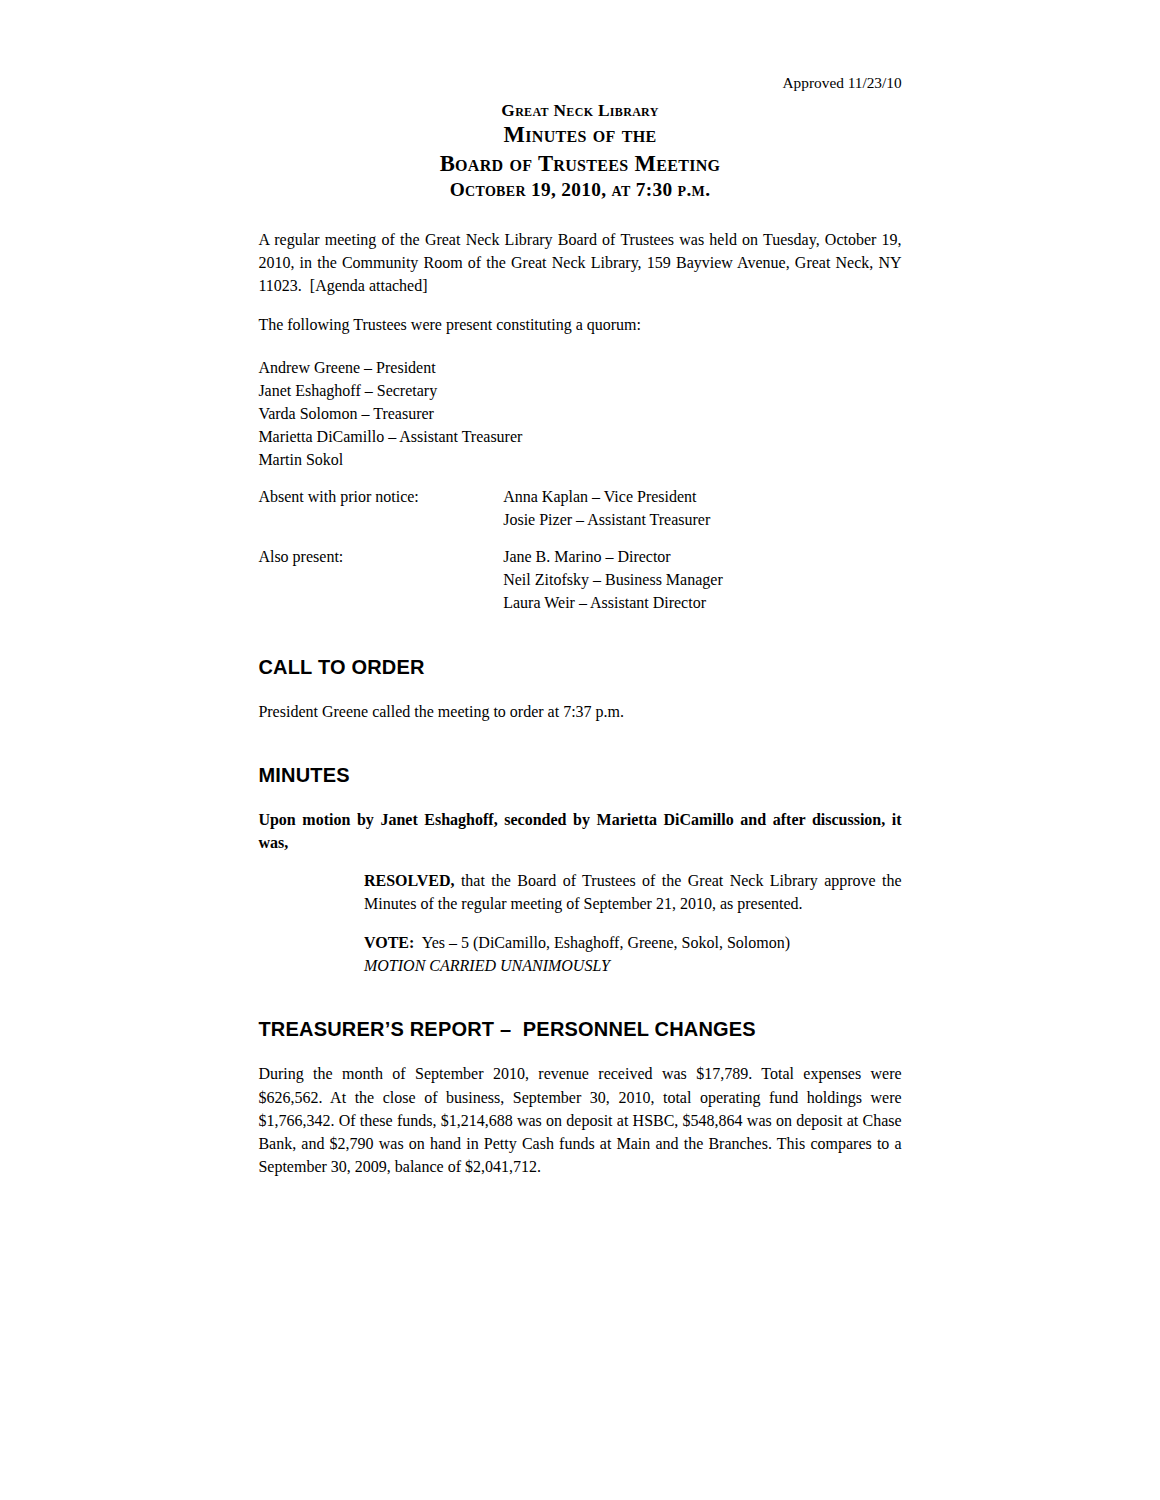Approved 11/23/10
Great Neck Library
Minutes of the
Board of Trustees Meeting
October 19, 2010, at 7:30 p.m.
A regular meeting of the Great Neck Library Board of Trustees was held on Tuesday, October 19, 2010, in the Community Room of the Great Neck Library, 159 Bayview Avenue, Great Neck, NY 11023. [Agenda attached]
The following Trustees were present constituting a quorum:
| Andrew Greene – President |
| Janet Eshaghoff – Secretary |
| Varda Solomon – Treasurer |
| Marietta DiCamillo – Assistant Treasurer |
| Martin Sokol |
| Absent with prior notice: | Anna Kaplan – Vice President |
| | Josie Pizer – Assistant Treasurer |
| Also present: | Jane B. Marino – Director |
| | Neil Zitofsky – Business Manager |
| | Laura Weir – Assistant Director |
CALL TO ORDER
President Greene called the meeting to order at 7:37 p.m.
MINUTES
Upon motion by Janet Eshaghoff, seconded by Marietta DiCamillo and after discussion, it was,
RESOLVED, that the Board of Trustees of the Great Neck Library approve the Minutes of the regular meeting of September 21, 2010, as presented.
VOTE: Yes – 5 (DiCamillo, Eshaghoff, Greene, Sokol, Solomon)
MOTION CARRIED UNANIMOUSLY
TREASURER’S REPORT – PERSONNEL CHANGES
During the month of September 2010, revenue received was $17,789. Total expenses were $626,562. At the close of business, September 30, 2010, total operating fund holdings were $1,766,342. Of these funds, $1,214,688 was on deposit at HSBC, $548,864 was on deposit at Chase Bank, and $2,790 was on hand in Petty Cash funds at Main and the Branches. This compares to a September 30, 2009, balance of $2,041,712.